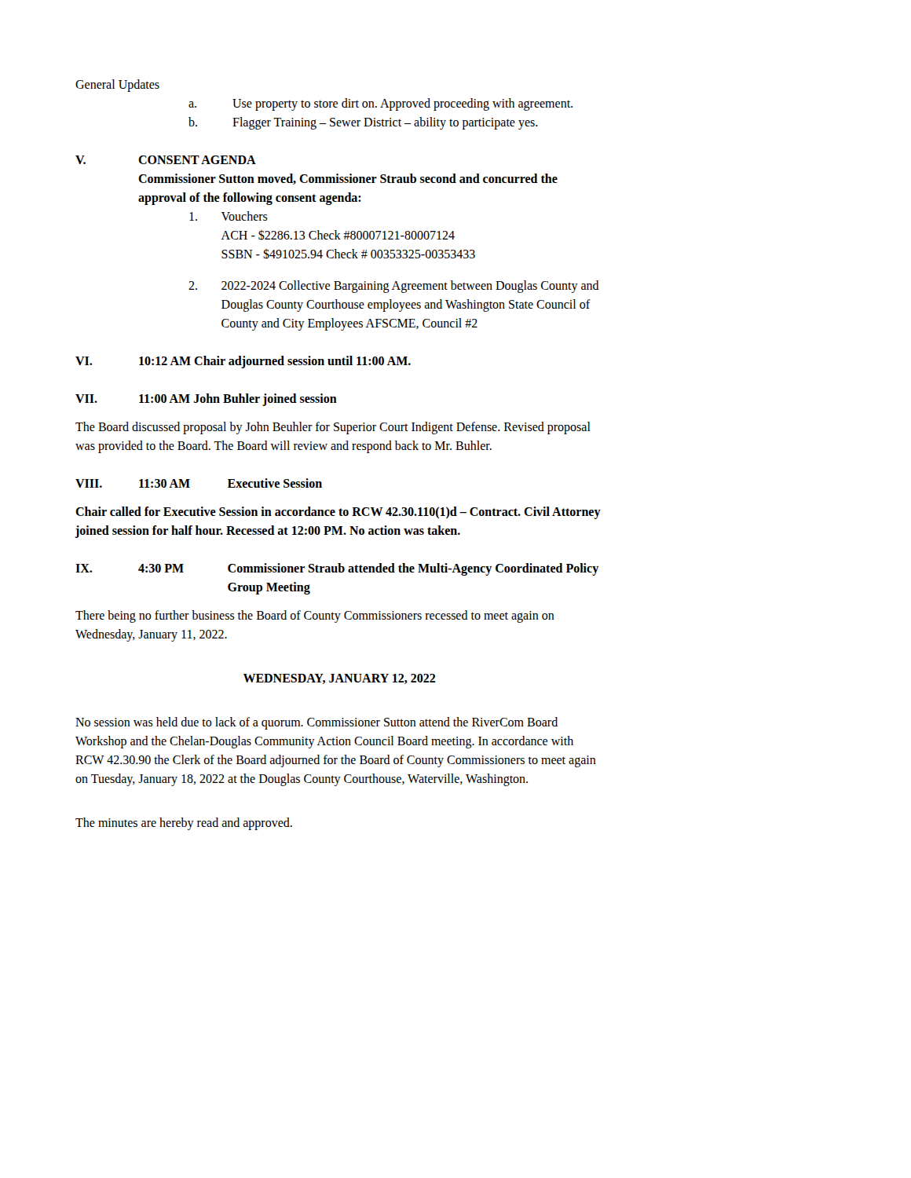General Updates
a. Use property to store dirt on. Approved proceeding with agreement.
b. Flagger Training – Sewer District – ability to participate yes.
V.
CONSENT AGENDA
Commissioner Sutton moved, Commissioner Straub second and concurred the approval of the following consent agenda:
1.
Vouchers
ACH - $2286.13 Check #80007121-80007124
SSBN - $491025.94 Check # 00353325-00353433
2.
2022-2024 Collective Bargaining Agreement between Douglas County and Douglas County Courthouse employees and Washington State Council of County and City Employees AFSCME, Council #2
VI. 10:12 AM Chair adjourned session until 11:00 AM.
VII. 11:00 AM John Buhler joined session
The Board discussed proposal by John Beuhler for Superior Court Indigent Defense. Revised proposal was provided to the Board. The Board will review and respond back to Mr. Buhler.
VIII.
11:30 AM Executive Session
Chair called for Executive Session in accordance to RCW 42.30.110(1)d – Contract. Civil Attorney joined session for half hour. Recessed at 12:00 PM. No action was taken.
IX.
4:30 PM Commissioner Straub attended the Multi-Agency Coordinated Policy Group Meeting
There being no further business the Board of County Commissioners recessed to meet again on Wednesday, January 11, 2022.
WEDNESDAY, JANUARY 12, 2022
No session was held due to lack of a quorum. Commissioner Sutton attend the RiverCom Board Workshop and the Chelan-Douglas Community Action Council Board meeting. In accordance with RCW 42.30.90 the Clerk of the Board adjourned for the Board of County Commissioners to meet again on Tuesday, January 18, 2022 at the Douglas County Courthouse, Waterville, Washington.
The minutes are hereby read and approved.